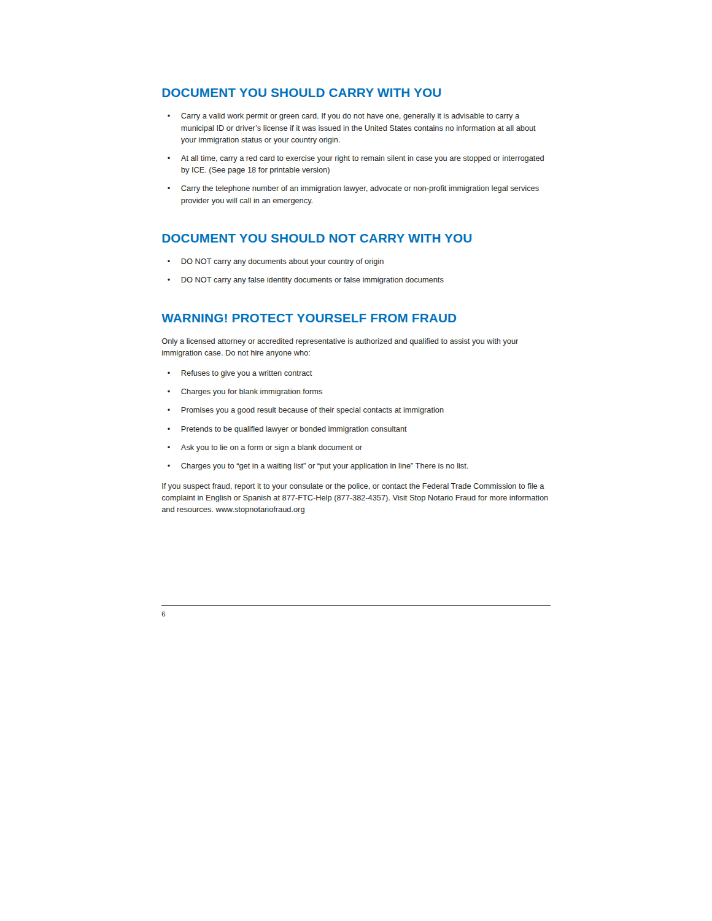DOCUMENT YOU SHOULD CARRY WITH YOU
Carry a valid work permit or green card. If you do not have one, generally it is advisable to carry a municipal ID or driver’s license if it was issued in the United States contains no information at all about your immigration status or your country origin.
At all time, carry a red card to exercise your right to remain silent in case you are stopped or interrogated by ICE. (See page 18 for printable version)
Carry the telephone number of an immigration lawyer, advocate or non-profit immigration legal services provider you will call in an emergency.
DOCUMENT YOU SHOULD NOT CARRY WITH YOU
DO NOT carry any documents about your country of origin
DO NOT carry any false identity documents or false immigration documents
WARNING! PROTECT YOURSELF FROM FRAUD
Only a licensed attorney or accredited representative is authorized and qualified to assist you with your immigration case. Do not hire anyone who:
Refuses to give you a written contract
Charges you for blank immigration forms
Promises you a good result because of their special contacts at immigration
Pretends to be qualified lawyer or bonded immigration consultant
Ask you to lie on a form or sign a blank document or
Charges you to “get in a waiting list” or “put your application in line” There is no list.
If you suspect fraud, report it to your consulate or the police, or contact the Federal Trade Commission to file a complaint in English or Spanish at 877-FTC-Help (877-382-4357). Visit Stop Notario Fraud for more information and resources. www.stopnotariofraud.org
6